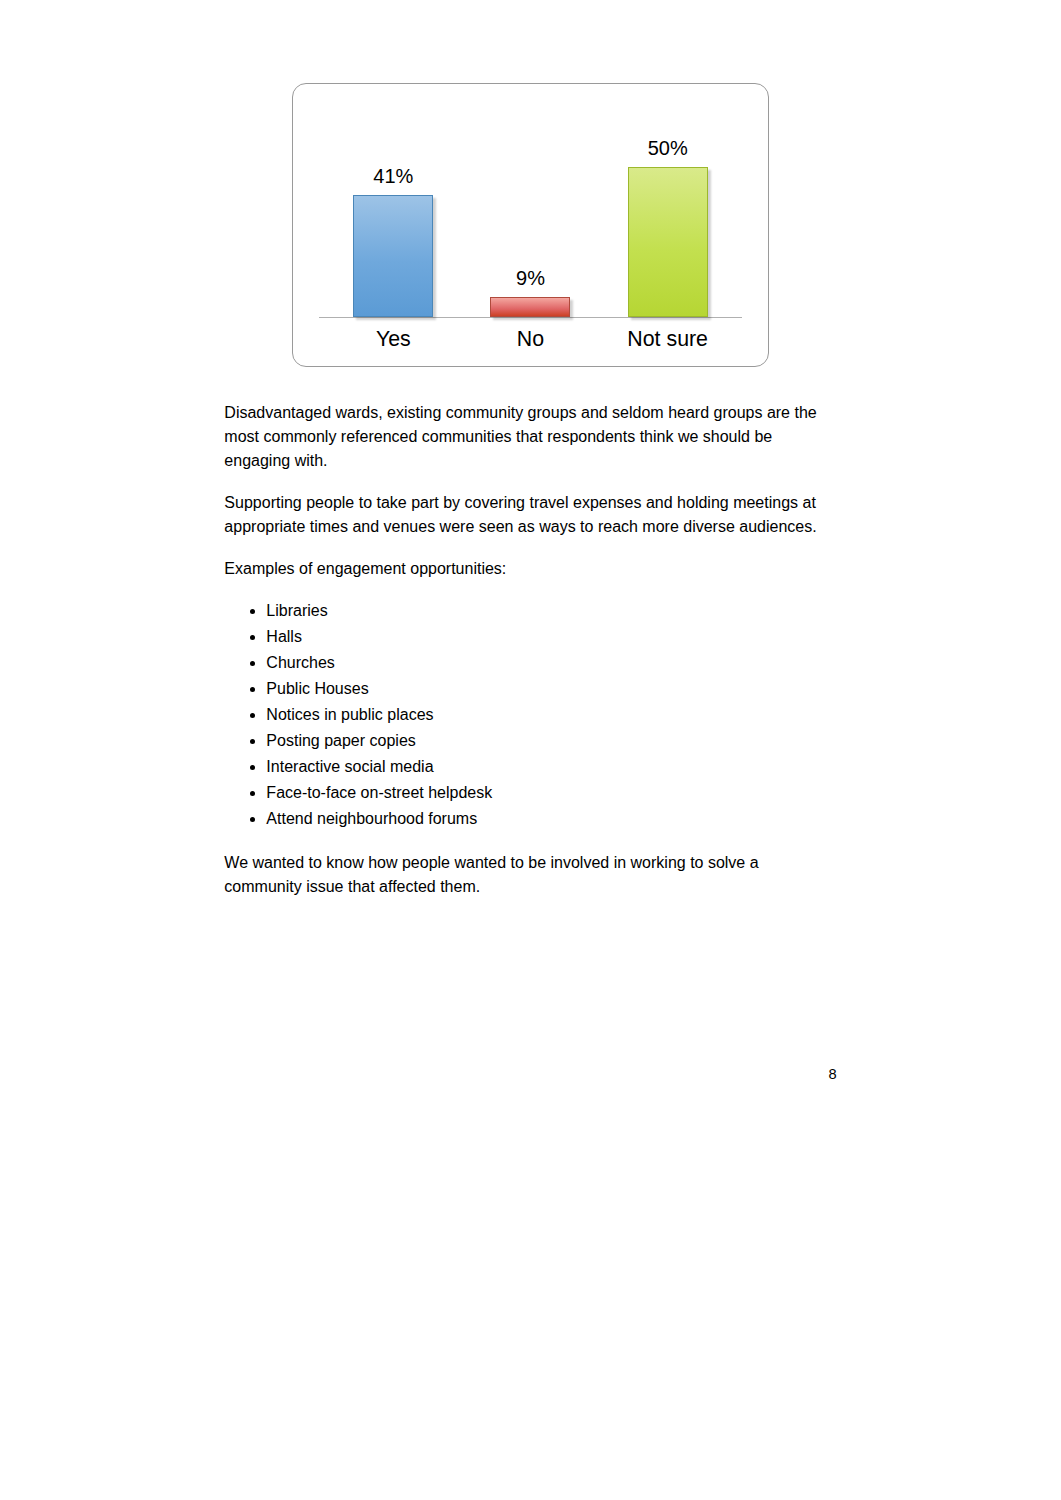41%
9%
50%
Yes No Not sure
Disadvantaged wards, existing community groups and seldom heard groups are the most commonly referenced communities that respondents think we should be engaging with.
Supporting people to take part by covering travel expenses and holding meetings at appropriate times and venues were seen as ways to reach more diverse audiences.
Examples of engagement opportunities:
Libraries
Halls
Churches
Public Houses
Notices in public places
Posting paper copies
Interactive social media
Face-to-face on-street helpdesk
Attend neighbourhood forums
We wanted to know how people wanted to be involved in working to solve a community issue that affected them.
8